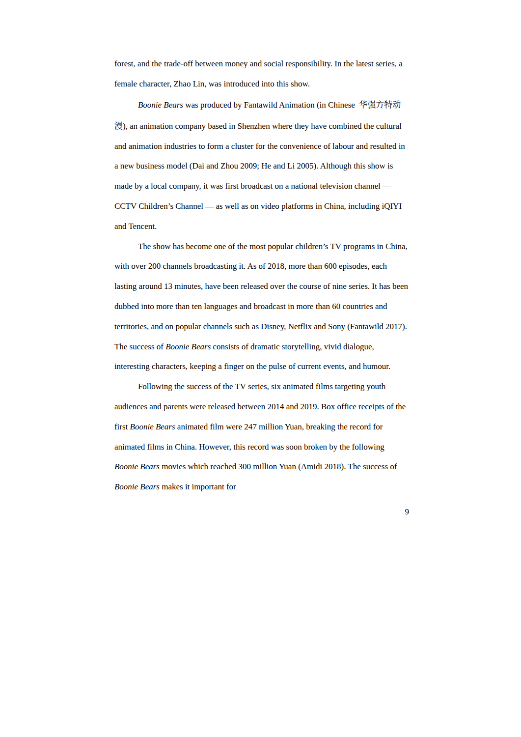forest, and the trade-off between money and social responsibility. In the latest series, a female character, Zhao Lin, was introduced into this show.
Boonie Bears was produced by Fantawild Animation (in Chinese 华强方特动漫), an animation company based in Shenzhen where they have combined the cultural and animation industries to form a cluster for the convenience of labour and resulted in a new business model (Dai and Zhou 2009; He and Li 2005). Although this show is made by a local company, it was first broadcast on a national television channel — CCTV Children’s Channel — as well as on video platforms in China, including iQIYI and Tencent.
The show has become one of the most popular children’s TV programs in China, with over 200 channels broadcasting it. As of 2018, more than 600 episodes, each lasting around 13 minutes, have been released over the course of nine series. It has been dubbed into more than ten languages and broadcast in more than 60 countries and territories, and on popular channels such as Disney, Netflix and Sony (Fantawild 2017). The success of Boonie Bears consists of dramatic storytelling, vivid dialogue, interesting characters, keeping a finger on the pulse of current events, and humour.
Following the success of the TV series, six animated films targeting youth audiences and parents were released between 2014 and 2019. Box office receipts of the first Boonie Bears animated film were 247 million Yuan, breaking the record for animated films in China. However, this record was soon broken by the following Boonie Bears movies which reached 300 million Yuan (Amidi 2018). The success of Boonie Bears makes it important for
9